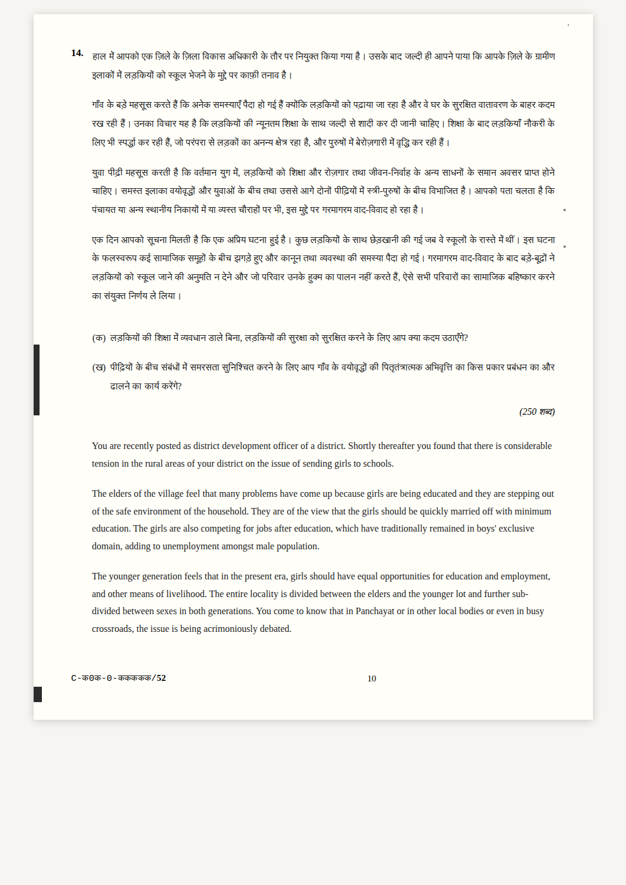'
14.
हाल में आपको एक ज़िले के ज़िला विकास अधिकारी के तौर पर नियुक्त किया गया है। उसके बाद जल्दी ही आपने पाया कि आपके ज़िले के ग्रामीण इलाकों में लड़कियों को स्कूल भेजने के मुद्दे पर काफ़ी तनाव है।
गाँव के बड़े महसूस करते हैं कि अनेक समस्याएँ पैदा हो गई हैं क्योंकि लड़कियों को पढ़ाया जा रहा है और वे घर के सुरक्षित वातावरण के बाहर कदम रख रही हैं। उनका विचार यह है कि लड़कियों की न्यूनतम शिक्षा के साथ जल्दी से शादी कर दी जानी चाहिए। शिक्षा के बाद लड़कियाँ नौकरी के लिए भी स्पर्द्धा कर रही हैं, जो परंपरा से लड़कों का अनन्य क्षेत्र रहा है, और पुरुषों में बेरोज़गारी में वृद्धि कर रही हैं।
युवा पीढ़ी महसूस करती है कि वर्तमान युग में, लड़कियों को शिक्षा और रोज़गार तथा जीवन-निर्वाह के अन्य साधनों के समान अवसर प्राप्त होने चाहिए। समस्त इलाका वयोवृद्धों और युवाओं के बीच तथा उससे आगे दोनों पीढ़ियों में स्त्री-पुरुषों के बीच विभाजित है। आपको पता चलता है कि पंचायत या अन्य स्थानीय निकायों में या व्यस्त चौराहों पर भी, इस मुद्दे पर गरमागरम वाद-विवाद हो रहा है।
एक दिन आपको सूचना मिलती है कि एक अप्रिय घटना हुई है। कुछ लड़कियों के साथ छेड़खानी की गई जब वे स्कूलों के रास्ते में थीं। इस घटना के फलस्वरूप कई सामाजिक समूहों के बीच झगड़े हुए और कानून तथा व्यवस्था की समस्या पैदा हो गई। गरमागरम वाद-विवाद के बाद बड़े-बूढ़ों ने लड़कियों को स्कूल जाने की अनुमति न देने और जो परिवार उनके हुक्म का पालन नहीं करते हैं, ऐसे सभी परिवारों का सामाजिक बहिष्कार करने का संयुक्त निर्णय ले लिया।
(क) लड़कियों की शिक्षा में व्यवधान डाले बिना, लड़कियों की सुरक्षा को सुरक्षित करने के लिए आप क्या कदम उठाएँगे?
(ख) पीढ़ियों के बीच संबंधों में समरसता सुनिश्चित करने के लिए आप गाँव के वयोवृद्धों की पितृतंत्रात्मक अभिवृत्ति का किस प्रकार प्रबंधन का और ढालने का कार्य करेंगे?
(250 शब्द)
You are recently posted as district development officer of a district. Shortly thereafter you found that there is considerable tension in the rural areas of your district on the issue of sending girls to schools.
The elders of the village feel that many problems have come up because girls are being educated and they are stepping out of the safe environment of the household. They are of the view that the girls should be quickly married off with minimum education. The girls are also competing for jobs after education, which have traditionally remained in boys' exclusive domain, adding to unemployment amongst male population.
The younger generation feels that in the present era, girls should have equal opportunities for education and employment, and other means of livelihood. The entire locality is divided between the elders and the younger lot and further sub-divided between sexes in both generations. You come to know that in Panchayat or in other local bodies or even in busy crossroads, the issue is being acrimoniously debated.
C-क0क-0-ककककक/52
10